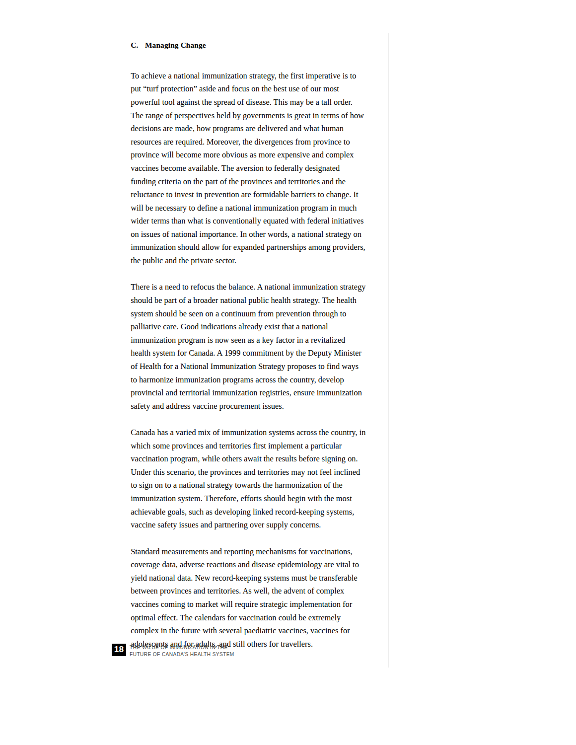C. Managing Change
To achieve a national immunization strategy, the first imperative is to put “turf protection” aside and focus on the best use of our most powerful tool against the spread of disease. This may be a tall order. The range of perspectives held by governments is great in terms of how decisions are made, how programs are delivered and what human resources are required. Moreover, the divergences from province to province will become more obvious as more expensive and complex vaccines become available. The aversion to federally designated funding criteria on the part of the provinces and territories and the reluctance to invest in prevention are formidable barriers to change. It will be necessary to define a national immunization program in much wider terms than what is conventionally equated with federal initiatives on issues of national importance. In other words, a national strategy on immunization should allow for expanded partnerships among providers, the public and the private sector.
There is a need to refocus the balance. A national immunization strategy should be part of a broader national public health strategy. The health system should be seen on a continuum from prevention through to palliative care. Good indications already exist that a national immunization program is now seen as a key factor in a revitalized health system for Canada. A 1999 commitment by the Deputy Minister of Health for a National Immunization Strategy proposes to find ways to harmonize immunization programs across the country, develop provincial and territorial immunization registries, ensure immunization safety and address vaccine procurement issues.
Canada has a varied mix of immunization systems across the country, in which some provinces and territories first implement a particular vaccination program, while others await the results before signing on. Under this scenario, the provinces and territories may not feel inclined to sign on to a national strategy towards the harmonization of the immunization system. Therefore, efforts should begin with the most achievable goals, such as developing linked record-keeping systems, vaccine safety issues and partnering over supply concerns.
Standard measurements and reporting mechanisms for vaccinations, coverage data, adverse reactions and disease epidemiology are vital to yield national data. New record-keeping systems must be transferable between provinces and territories. As well, the advent of complex vaccines coming to market will require strategic implementation for optimal effect. The calendars for vaccination could be extremely complex in the future with several paediatric vaccines, vaccines for adolescents and for adults, and still others for travellers.
18
THE VALUE OF IMMUNIZATION IN THE
FUTURE OF CANADA’S HEALTH SYSTEM